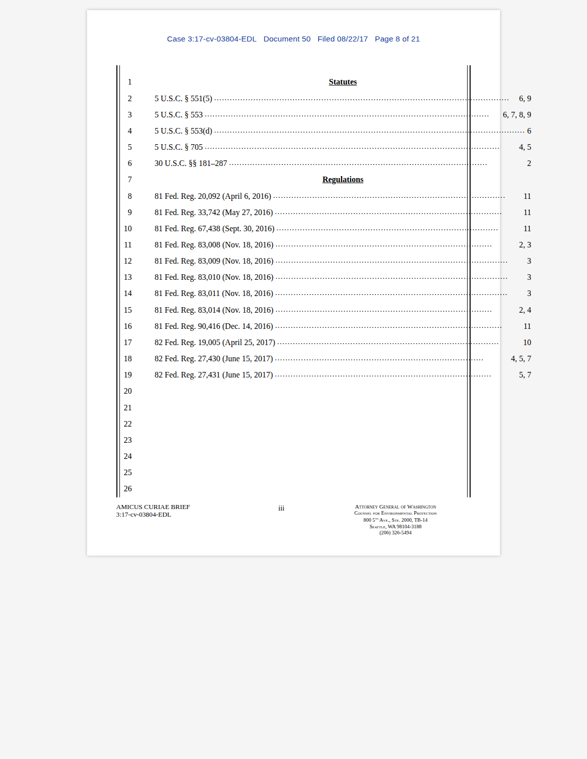Case 3:17-cv-03804-EDL Document 50 Filed 08/22/17 Page 8 of 21
1
2
3
4
5
6
7
8
9
10
11
12
13
14
15
16
17
18
19
20
21
22
23
24
25
26
Statutes
5 U.S.C. § 551(5) ................................................................................................................. 6, 9
5 U.S.C. § 553 ............................................................................................................. 6, 7, 8, 9
5 U.S.C. § 553(d) ....................................................................................................................... 6
5 U.S.C. § 705 ................................................................................................................. 4, 5
30 U.S.C. §§ 181–287 ................................................................................................... 2
Regulations
81 Fed. Reg. 20,092 (April 6, 2016) ......................................................................................... 11
81 Fed. Reg. 33,742 (May 27, 2016) ....................................................................................... 11
81 Fed. Reg. 67,438 (Sept. 30, 2016) ..................................................................................... 11
81 Fed. Reg. 83,008 (Nov. 18, 2016) ................................................................................... 2, 3
81 Fed. Reg. 83,009 (Nov. 18, 2016) ......................................................................................... 3
81 Fed. Reg. 83,010 (Nov. 18, 2016) ......................................................................................... 3
81 Fed. Reg. 83,011 (Nov. 18, 2016) ......................................................................................... 3
81 Fed. Reg. 83,014 (Nov. 18, 2016) ................................................................................... 2, 4
81 Fed. Reg. 90,416 (Dec. 14, 2016) ....................................................................................... 11
82 Fed. Reg. 19,005 (April 25, 2017) ..................................................................................... 10
82 Fed. Reg. 27,430 (June 15, 2017) ................................................................................ 4, 5, 7
82 Fed. Reg. 27,431 (June 15, 2017) ................................................................................... 5, 7
AMICUS CURIAE BRIEF
3:17-cv-03804-EDL
iii
Attorney General of Washington
Counsel for Environmental Protection
800 5th Ave., Ste. 2000, TB-14
Seattle, WA 98104-3188
(206) 326-5494